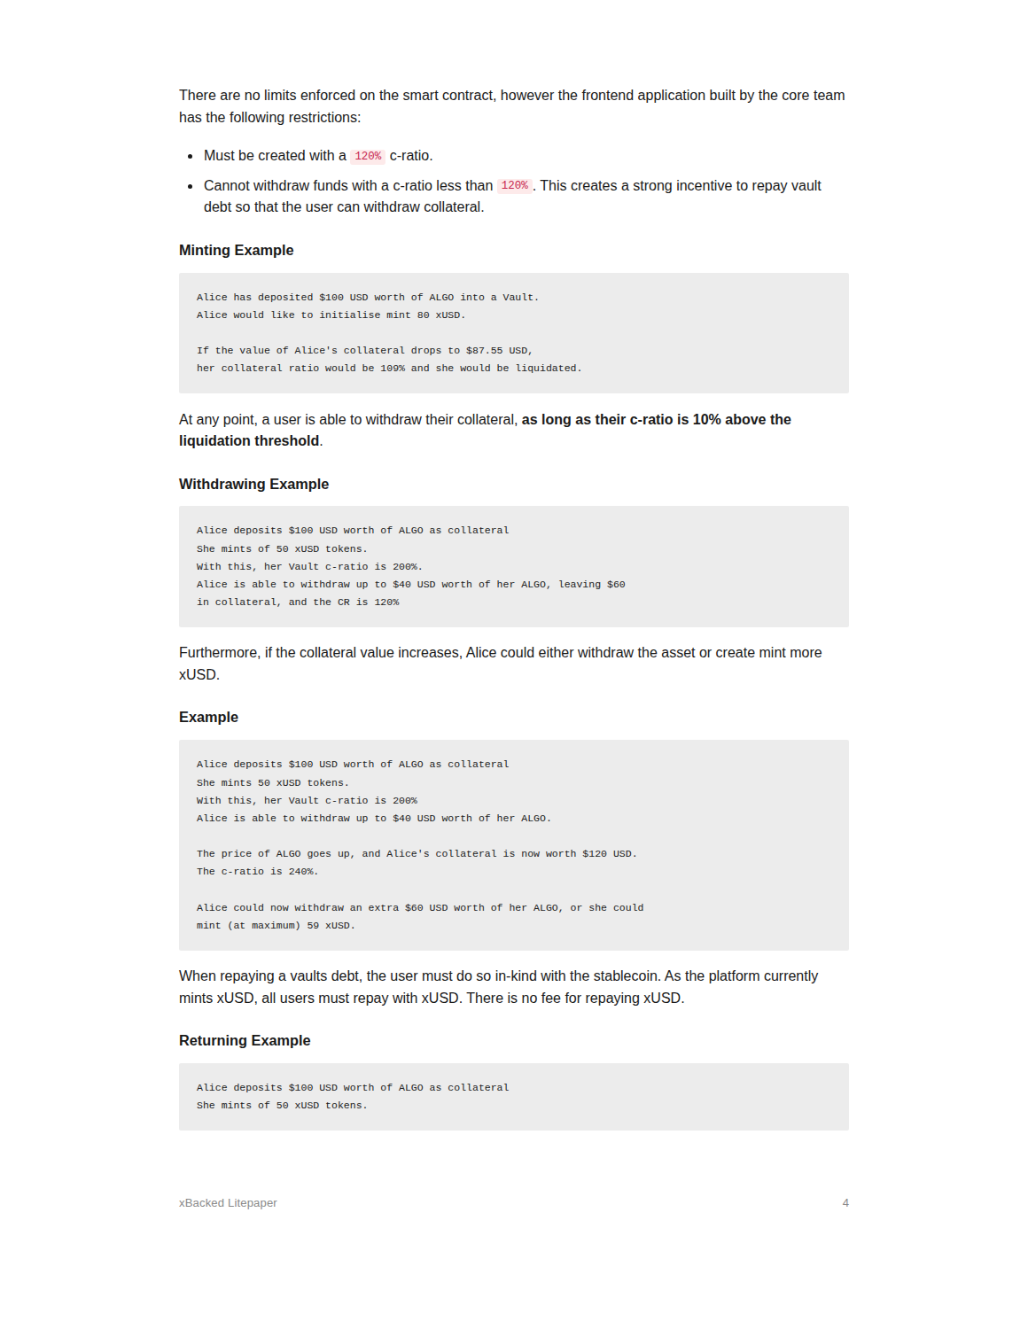There are no limits enforced on the smart contract, however the frontend application built by the core team has the following restrictions:
Must be created with a 120% c-ratio.
Cannot withdraw funds with a c-ratio less than 120%. This creates a strong incentive to repay vault debt so that the user can withdraw collateral.
Minting Example
Alice has deposited $100 USD worth of ALGO into a Vault.
Alice would like to initialise mint 80 xUSD.

If the value of Alice's collateral drops to $87.55 USD,
her collateral ratio would be 109% and she would be liquidated.
At any point, a user is able to withdraw their collateral, as long as their c-ratio is 10% above the liquidation threshold.
Withdrawing Example
Alice deposits $100 USD worth of ALGO as collateral
She mints of 50 xUSD tokens.
With this, her Vault c-ratio is 200%.
Alice is able to withdraw up to $40 USD worth of her ALGO, leaving $60
in collateral, and the CR is 120%
Furthermore, if the collateral value increases, Alice could either withdraw the asset or create mint more xUSD.
Example
Alice deposits $100 USD worth of ALGO as collateral
She mints 50 xUSD tokens.
With this, her Vault c-ratio is 200%
Alice is able to withdraw up to $40 USD worth of her ALGO.

The price of ALGO goes up, and Alice's collateral is now worth $120 USD.
The c-ratio is 240%.

Alice could now withdraw an extra $60 USD worth of her ALGO, or she could
mint (at maximum) 59 xUSD.
When repaying a vaults debt, the user must do so in-kind with the stablecoin. As the platform currently mints xUSD, all users must repay with xUSD. There is no fee for repaying xUSD.
Returning Example
Alice deposits $100 USD worth of ALGO as collateral
She mints of 50 xUSD tokens.
xBacked Litepaper 4